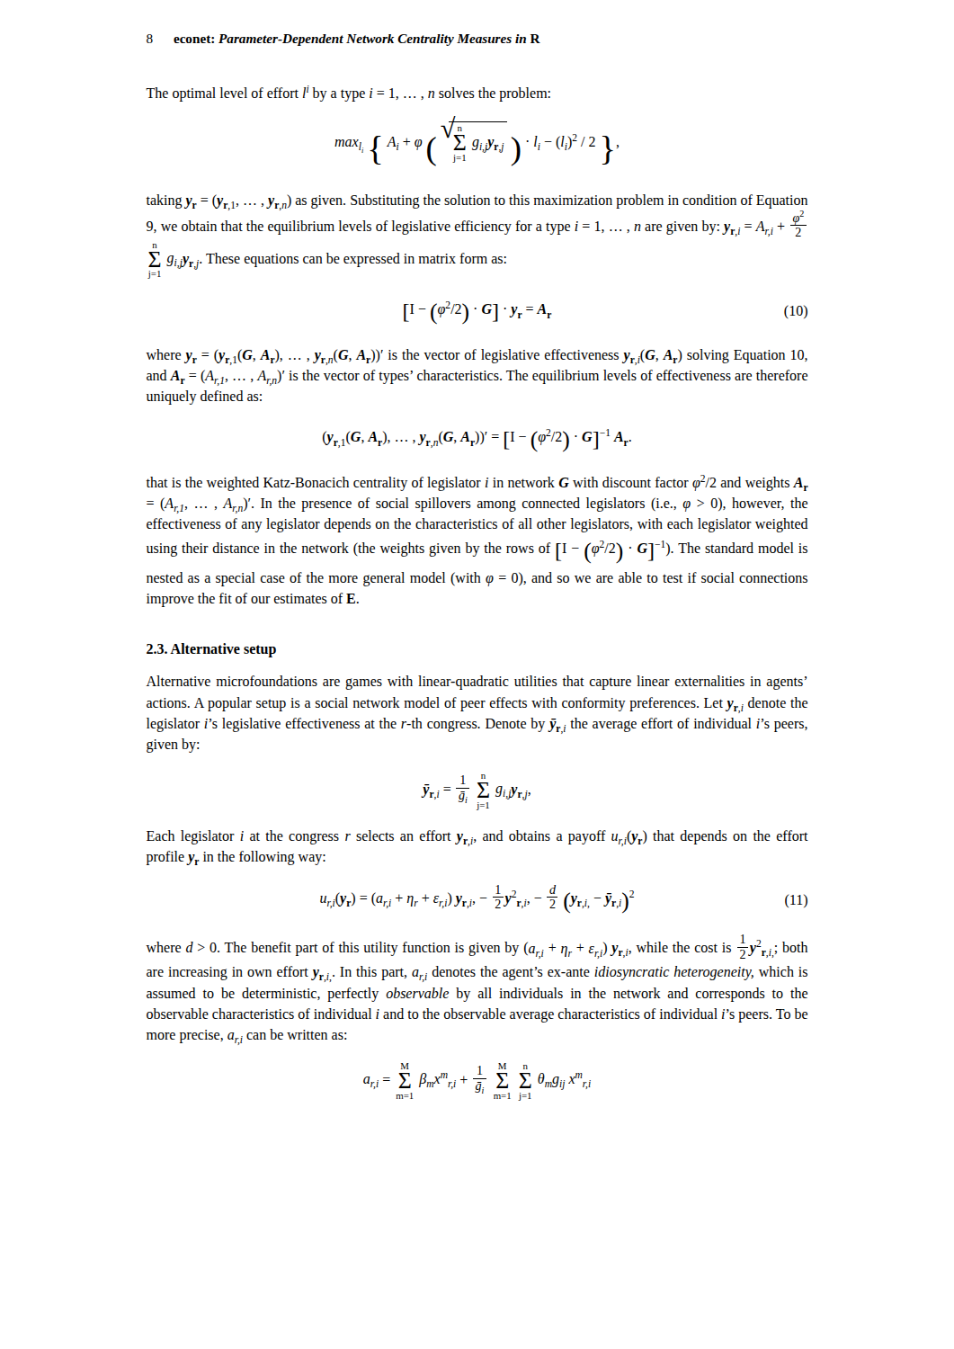8 econet: Parameter-Dependent Network Centrality Measures in R
The optimal level of effort li by a type i = 1, … , n solves the problem:
maxli { Ai + φ ( nΣj=1 gi,j yr,j ) · li − (li)2 / 2 },
taking yr = (yr,1, … , yr,n) as given. Substituting the solution to this maximization problem in condition of Equation 9, we obtain that the equilibrium levels of legislative efficiency for a type i = 1, … , n are given by: yr,i = Ar,i + φ22 nΣj=1 gi,j yr,j. These equations can be expressed in matrix form as:
[I − (φ2/2) · G] · yr = Ar (10)
where yr = (yr,1(G, Ar), … , yr,n(G, Ar))′ is the vector of legislative effectiveness yr,i(G, Ar) solving Equation 10, and Ar = (Ar,1, … , Ar,n)′ is the vector of types’ characteristics. The equilibrium levels of effectiveness are therefore uniquely defined as:
(yr,1(G, Ar), … , yr,n(G, Ar))′ = [I − (φ2/2) · G]−1 Ar.
that is the weighted Katz-Bonacich centrality of legislator i in network G with discount factor φ2/2 and weights Ar = (Ar,1, … , Ar,n)′. In the presence of social spillovers among connected legislators (i.e., φ > 0), however, the effectiveness of any legislator depends on the characteristics of all other legislators, with each legislator weighted using their distance in the network (the weights given by the rows of [I − (φ2/2) · G]−1). The standard model is nested as a special case of the more general model (with φ = 0), and so we are able to test if social connections improve the fit of our estimates of E.
2.3. Alternative setup
Alternative microfoundations are games with linear-quadratic utilities that capture linear externalities in agents’ actions. A popular setup is a social network model of peer effects with conformity preferences. Let yr,i denote the legislator i’s legislative effectiveness at the r-th congress. Denote by ȳr,i the average effort of individual i’s peers, given by:
ȳr,i = 1 ḡi nΣj=1 gi,j yr,j,
Each legislator i at the congress r selects an effort yr,i, and obtains a payoff ur,i(yr) that depends on the effort profile yr in the following way:
ur,i(yr) = (ar,i + ηr + εr,i) yr,i, − 12 y2r,i, − d 2 (yr,i, − ȳr,i)2 (11)
where d > 0. The benefit part of this utility function is given by (ar,i + ηr + εr,i) yr,i, while the cost is 12 y2r,i,; both are increasing in own effort yr,i,. In this part, ar,i denotes the agent’s ex-ante idiosyncratic heterogeneity, which is assumed to be deterministic, perfectly observable by all individuals in the network and corresponds to the observable characteristics of individual i and to the observable average characteristics of individual i’s peers. To be more precise, ar,i can be written as:
ar,i = MΣm=1 βmxmr,i + 1 ḡi MΣm=1 nΣj=1 θmgij xmr,i